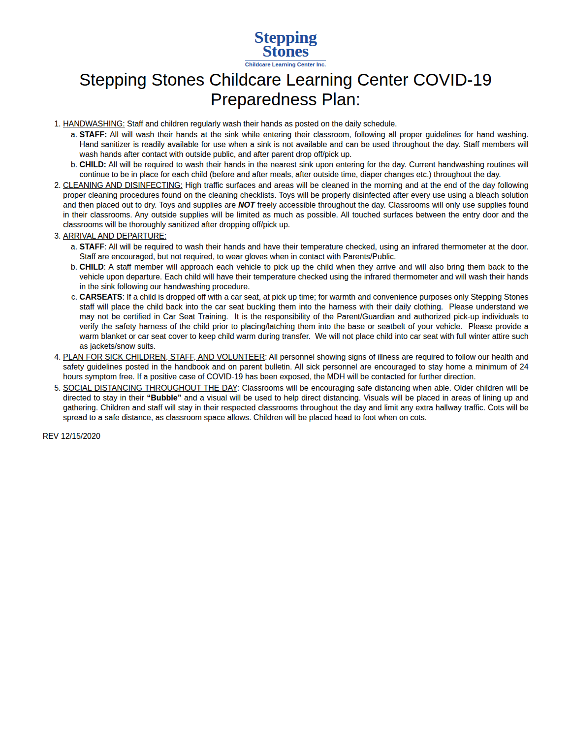Stepping Stones Childcare Learning Center Inc.
Stepping Stones Childcare Learning Center COVID-19 Preparedness Plan:
HANDWASHING: Staff and children regularly wash their hands as posted on the daily schedule.
STAFF: All will wash their hands at the sink while entering their classroom, following all proper guidelines for hand washing. Hand sanitizer is readily available for use when a sink is not available and can be used throughout the day. Staff members will wash hands after contact with outside public, and after parent drop off/pick up.
CHILD: All will be required to wash their hands in the nearest sink upon entering for the day. Current handwashing routines will continue to be in place for each child (before and after meals, after outside time, diaper changes etc.) throughout the day.
CLEANING AND DISINFECTING: High traffic surfaces and areas will be cleaned in the morning and at the end of the day following proper cleaning procedures found on the cleaning checklists. Toys will be properly disinfected after every use using a bleach solution and then placed out to dry. Toys and supplies are NOT freely accessible throughout the day. Classrooms will only use supplies found in their classrooms. Any outside supplies will be limited as much as possible. All touched surfaces between the entry door and the classrooms will be thoroughly sanitized after dropping off/pick up.
ARRIVAL AND DEPARTURE:
STAFF: All will be required to wash their hands and have their temperature checked, using an infrared thermometer at the door. Staff are encouraged, but not required, to wear gloves when in contact with Parents/Public.
CHILD: A staff member will approach each vehicle to pick up the child when they arrive and will also bring them back to the vehicle upon departure. Each child will have their temperature checked using the infrared thermometer and will wash their hands in the sink following our handwashing procedure.
CARSEATS: If a child is dropped off with a car seat, at pick up time; for warmth and convenience purposes only Stepping Stones staff will place the child back into the car seat buckling them into the harness with their daily clothing. Please understand we may not be certified in Car Seat Training. It is the responsibility of the Parent/Guardian and authorized pick-up individuals to verify the safety harness of the child prior to placing/latching them into the base or seatbelt of your vehicle. Please provide a warm blanket or car seat cover to keep child warm during transfer. We will not place child into car seat with full winter attire such as jackets/snow suits.
PLAN FOR SICK CHILDREN, STAFF, AND VOLUNTEER: All personnel showing signs of illness are required to follow our health and safety guidelines posted in the handbook and on parent bulletin. All sick personnel are encouraged to stay home a minimum of 24 hours symptom free. If a positive case of COVID-19 has been exposed, the MDH will be contacted for further direction.
SOCIAL DISTANCING THROUGHOUT THE DAY: Classrooms will be encouraging safe distancing when able. Older children will be directed to stay in their “Bubble” and a visual will be used to help direct distancing. Visuals will be placed in areas of lining up and gathering. Children and staff will stay in their respected classrooms throughout the day and limit any extra hallway traffic. Cots will be spread to a safe distance, as classroom space allows. Children will be placed head to foot when on cots.
REV 12/15/2020